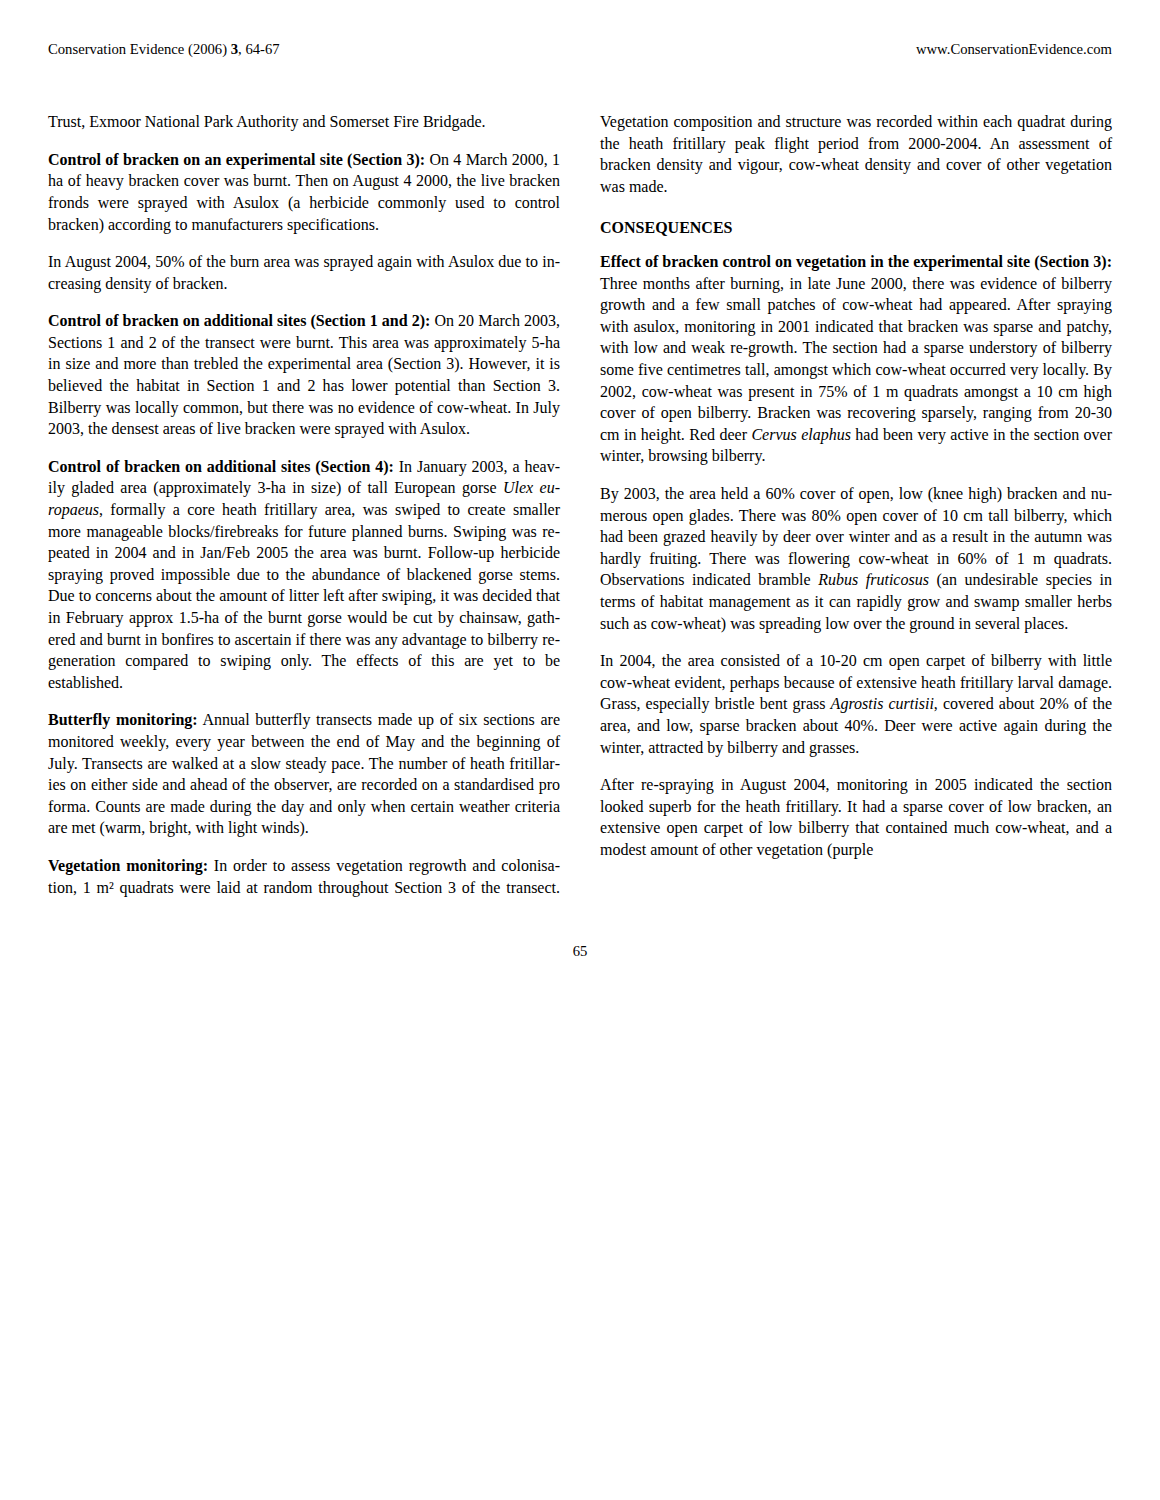Conservation Evidence (2006) 3, 64-67 www.ConservationEvidence.com
Trust, Exmoor National Park Authority and Somerset Fire Bridgade.
Control of bracken on an experimental site (Section 3): On 4 March 2000, 1 ha of heavy bracken cover was burnt. Then on August 4 2000, the live bracken fronds were sprayed with Asulox (a herbicide commonly used to control bracken) according to manufacturers specifications.
In August 2004, 50% of the burn area was sprayed again with Asulox due to increasing density of bracken.
Control of bracken on additional sites (Section 1 and 2): On 20 March 2003, Sections 1 and 2 of the transect were burnt. This area was approximately 5-ha in size and more than trebled the experimental area (Section 3). However, it is believed the habitat in Section 1 and 2 has lower potential than Section 3. Bilberry was locally common, but there was no evidence of cow-wheat. In July 2003, the densest areas of live bracken were sprayed with Asulox.
Control of bracken on additional sites (Section 4): In January 2003, a heavily gladed area (approximately 3-ha in size) of tall European gorse Ulex europaeus, formally a core heath fritillary area, was swiped to create smaller more manageable blocks/firebreaks for future planned burns. Swiping was repeated in 2004 and in Jan/Feb 2005 the area was burnt. Follow-up herbicide spraying proved impossible due to the abundance of blackened gorse stems. Due to concerns about the amount of litter left after swiping, it was decided that in February approx 1.5-ha of the burnt gorse would be cut by chainsaw, gathered and burnt in bonfires to ascertain if there was any advantage to bilberry regeneration compared to swiping only. The effects of this are yet to be established.
Butterfly monitoring: Annual butterfly transects made up of six sections are monitored weekly, every year between the end of May and the beginning of July. Transects are walked at a slow steady pace. The number of heath fritillaries on either side and ahead of the observer, are recorded on a standardised pro forma. Counts are made during the day and only when certain weather criteria are met (warm, bright, with light winds).
Vegetation monitoring: In order to assess vegetation regrowth and colonisation, 1 m² quadrats were laid at random throughout Section 3 of the transect. Vegetation composition and structure was recorded within each quadrat during the heath fritillary peak flight period from 2000-2004. An assessment of bracken density and vigour, cow-wheat density and cover of other vegetation was made.
Consequences
Effect of bracken control on vegetation in the experimental site (Section 3): Three months after burning, in late June 2000, there was evidence of bilberry growth and a few small patches of cow-wheat had appeared. After spraying with asulox, monitoring in 2001 indicated that bracken was sparse and patchy, with low and weak re-growth. The section had a sparse understory of bilberry some five centimetres tall, amongst which cow-wheat occurred very locally. By 2002, cow-wheat was present in 75% of 1 m quadrats amongst a 10 cm high cover of open bilberry. Bracken was recovering sparsely, ranging from 20-30 cm in height. Red deer Cervus elaphus had been very active in the section over winter, browsing bilberry.
By 2003, the area held a 60% cover of open, low (knee high) bracken and numerous open glades. There was 80% open cover of 10 cm tall bilberry, which had been grazed heavily by deer over winter and as a result in the autumn was hardly fruiting. There was flowering cow-wheat in 60% of 1 m quadrats. Observations indicated bramble Rubus fruticosus (an undesirable species in terms of habitat management as it can rapidly grow and swamp smaller herbs such as cow-wheat) was spreading low over the ground in several places.
In 2004, the area consisted of a 10-20 cm open carpet of bilberry with little cow-wheat evident, perhaps because of extensive heath fritillary larval damage. Grass, especially bristle bent grass Agrostis curtisii, covered about 20% of the area, and low, sparse bracken about 40%. Deer were active again during the winter, attracted by bilberry and grasses.
After re-spraying in August 2004, monitoring in 2005 indicated the section looked superb for the heath fritillary. It had a sparse cover of low bracken, an extensive open carpet of low bilberry that contained much cow-wheat, and a modest amount of other vegetation (purple
65